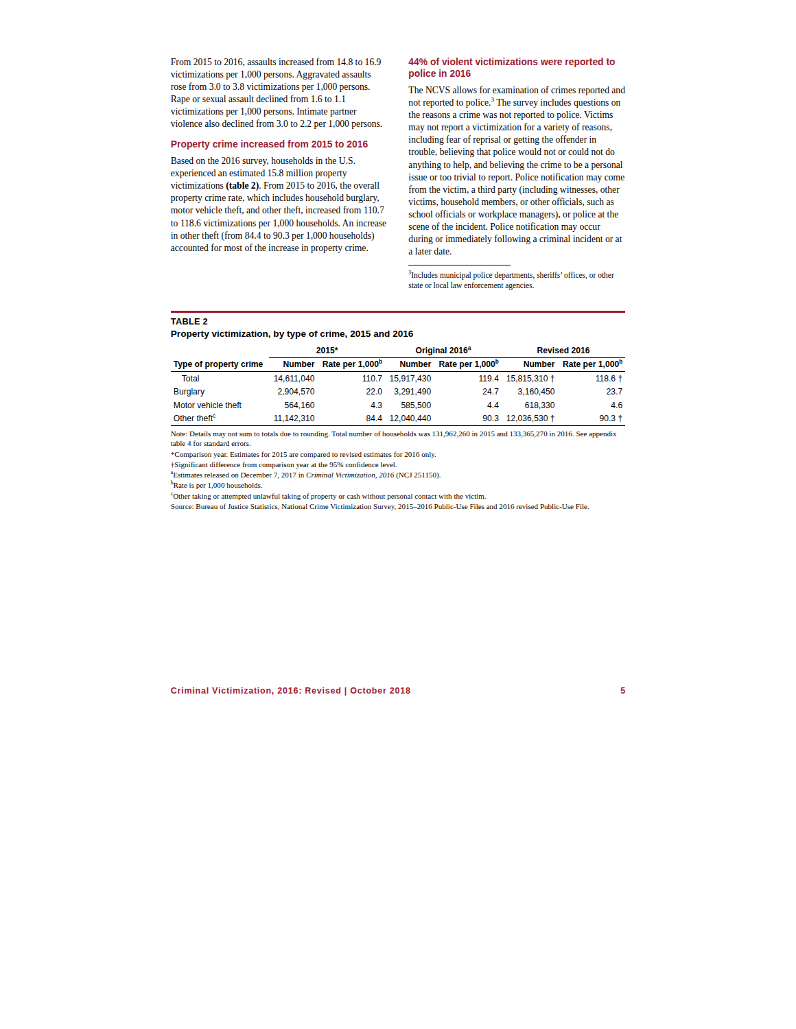From 2015 to 2016, assaults increased from 14.8 to 16.9 victimizations per 1,000 persons. Aggravated assaults rose from 3.0 to 3.8 victimizations per 1,000 persons. Rape or sexual assault declined from 1.6 to 1.1 victimizations per 1,000 persons. Intimate partner violence also declined from 3.0 to 2.2 per 1,000 persons.
Property crime increased from 2015 to 2016
Based on the 2016 survey, households in the U.S. experienced an estimated 15.8 million property victimizations (table 2). From 2015 to 2016, the overall property crime rate, which includes household burglary, motor vehicle theft, and other theft, increased from 110.7 to 118.6 victimizations per 1,000 households. An increase in other theft (from 84.4 to 90.3 per 1,000 households) accounted for most of the increase in property crime.
44% of violent victimizations were reported to police in 2016
The NCVS allows for examination of crimes reported and not reported to police.3 The survey includes questions on the reasons a crime was not reported to police. Victims may not report a victimization for a variety of reasons, including fear of reprisal or getting the offender in trouble, believing that police would not or could not do anything to help, and believing the crime to be a personal issue or too trivial to report. Police notification may come from the victim, a third party (including witnesses, other victims, household members, or other officials, such as school officials or workplace managers), or police at the scene of the incident. Police notification may occur during or immediately following a criminal incident or at a later date.
3Includes municipal police departments, sheriffs’ offices, or other state or local law enforcement agencies.
Table 2
Property victimization, by type of crime, 2015 and 2016
| | 2015* | Original 2016 a | Revised 2016 |
| --- | --- | --- | --- |
| Type of property crime | Number | Rate per 1,000 b | Number | Rate per 1,000 b | Number | Rate per 1,000 b |
| Total | 14,611,040 | 110.7 | 15,917,430 | 119.4 | 15,815,310 † | 118.6 † |
| Burglary | 2,904,570 | 22.0 | 3,291,490 | 24.7 | 3,160,450 | 23.7 |
| Motor vehicle theft | 564,160 | 4.3 | 585,500 | 4.4 | 618,330 | 4.6 |
| Other theft c | 11,142,310 | 84.4 | 12,040,440 | 90.3 | 12,036,530 † | 90.3 † |
Note: Details may not sum to totals due to rounding. Total number of households was 131,962,260 in 2015 and 133,365,270 in 2016. See appendix table 4 for standard errors.
*Comparison year. Estimates for 2015 are compared to revised estimates for 2016 only.
†Significant difference from comparison year at the 95% confidence level.
aEstimates released on December 7, 2017 in Criminal Victimization, 2016 (NCJ 251150).
bRate is per 1,000 households.
cOther taking or attempted unlawful taking of property or cash without personal contact with the victim.
Source: Bureau of Justice Statistics, National Crime Victimization Survey, 2015–2016 Public-Use Files and 2016 revised Public-Use File.
Criminal Victimization, 2016: Revised | October 2018 5